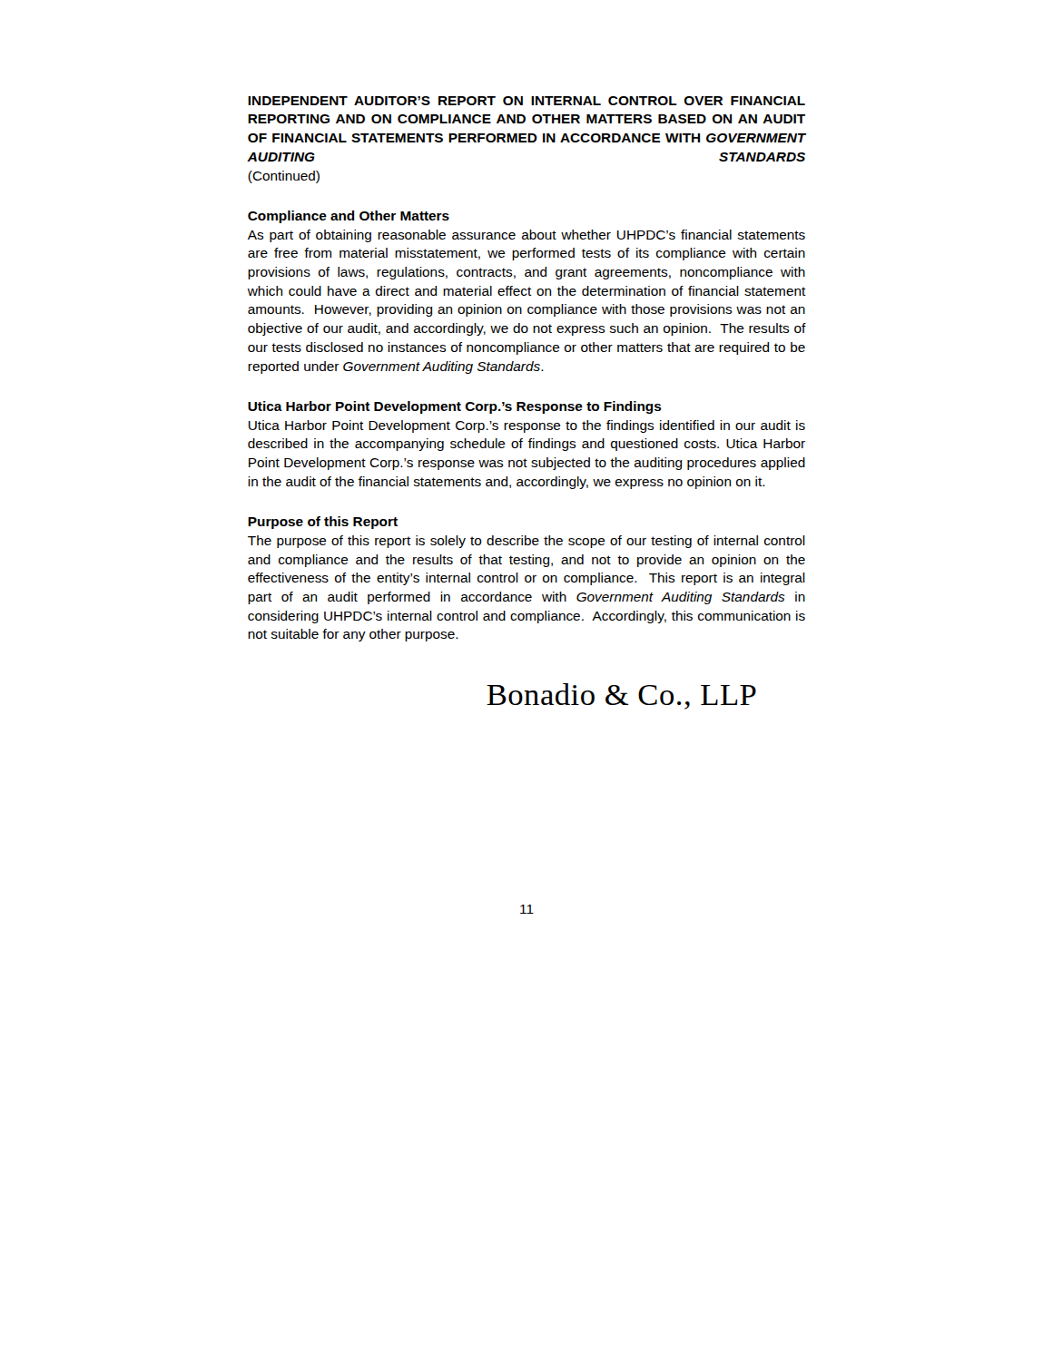Independent Auditor’s Report on Internal Control Over Financial Reporting and on Compliance and Other Matters Based on an Audit of Financial Statements Performed in Accordance with Government Auditing Standards
(Continued)
Compliance and Other Matters
As part of obtaining reasonable assurance about whether UHPDC’s financial statements are free from material misstatement, we performed tests of its compliance with certain provisions of laws, regulations, contracts, and grant agreements, noncompliance with which could have a direct and material effect on the determination of financial statement amounts. However, providing an opinion on compliance with those provisions was not an objective of our audit, and accordingly, we do not express such an opinion. The results of our tests disclosed no instances of noncompliance or other matters that are required to be reported under Government Auditing Standards.
Utica Harbor Point Development Corp.’s Response to Findings
Utica Harbor Point Development Corp.’s response to the findings identified in our audit is described in the accompanying schedule of findings and questioned costs. Utica Harbor Point Development Corp.’s response was not subjected to the auditing procedures applied in the audit of the financial statements and, accordingly, we express no opinion on it.
Purpose of this Report
The purpose of this report is solely to describe the scope of our testing of internal control and compliance and the results of that testing, and not to provide an opinion on the effectiveness of the entity’s internal control or on compliance. This report is an integral part of an audit performed in accordance with Government Auditing Standards in considering UHPDC’s internal control and compliance. Accordingly, this communication is not suitable for any other purpose.
Bonadio & Co., LLP
11